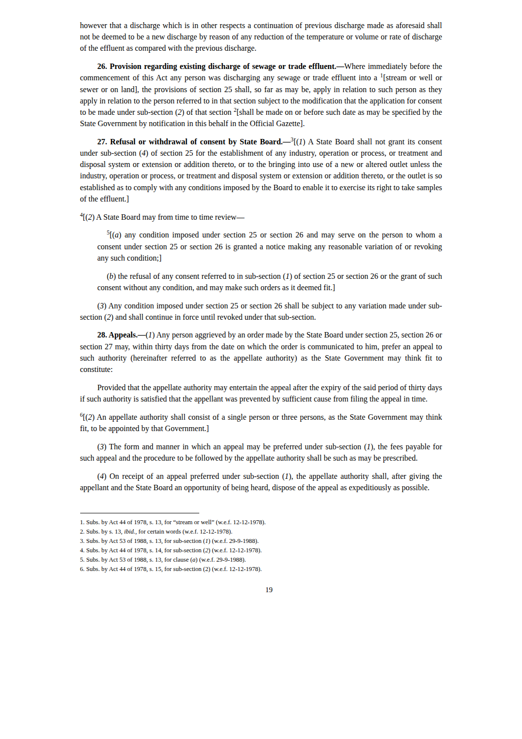however that a discharge which is in other respects a continuation of previous discharge made as aforesaid shall not be deemed to be a new discharge by reason of any reduction of the temperature or volume or rate of discharge of the effluent as compared with the previous discharge.
26. Provision regarding existing discharge of sewage or trade effluent.—Where immediately before the commencement of this Act any person was discharging any sewage or trade effluent into a 1[stream or well or sewer or on land], the provisions of section 25 shall, so far as may be, apply in relation to such person as they apply in relation to the person referred to in that section subject to the modification that the application for consent to be made under sub-section (2) of that section 2[shall be made on or before such date as may be specified by the State Government by notification in this behalf in the Official Gazette].
27. Refusal or withdrawal of consent by State Board.—3[(1) A State Board shall not grant its consent under sub-section (4) of section 25 for the establishment of any industry, operation or process, or treatment and disposal system or extension or addition thereto, or to the bringing into use of a new or altered outlet unless the industry, operation or process, or treatment and disposal system or extension or addition thereto, or the outlet is so established as to comply with any conditions imposed by the Board to enable it to exercise its right to take samples of the effluent.]
4[(2) A State Board may from time to time review—
5[(a) any condition imposed under section 25 or section 26 and may serve on the person to whom a consent under section 25 or section 26 is granted a notice making any reasonable variation of or revoking any such condition;]
(b) the refusal of any consent referred to in sub-section (1) of section 25 or section 26 or the grant of such consent without any condition, and may make such orders as it deemed fit.]
(3) Any condition imposed under section 25 or section 26 shall be subject to any variation made under sub-section (2) and shall continue in force until revoked under that sub-section.
28. Appeals.—(1) Any person aggrieved by an order made by the State Board under section 25, section 26 or section 27 may, within thirty days from the date on which the order is communicated to him, prefer an appeal to such authority (hereinafter referred to as the appellate authority) as the State Government may think fit to constitute:
Provided that the appellate authority may entertain the appeal after the expiry of the said period of thirty days if such authority is satisfied that the appellant was prevented by sufficient cause from filing the appeal in time.
6[(2) An appellate authority shall consist of a single person or three persons, as the State Government may think fit, to be appointed by that Government.]
(3) The form and manner in which an appeal may be preferred under sub-section (1), the fees payable for such appeal and the procedure to be followed by the appellate authority shall be such as may be prescribed.
(4) On receipt of an appeal preferred under sub-section (1), the appellate authority shall, after giving the appellant and the State Board an opportunity of being heard, dispose of the appeal as expeditiously as possible.
1. Subs. by Act 44 of 1978, s. 13, for “stream or well” (w.e.f. 12-12-1978).
2. Subs. by s. 13, ibid., for certain words (w.e.f. 12-12-1978).
3. Subs. by Act 53 of 1988, s. 13, for sub-section (1) (w.e.f. 29-9-1988).
4. Subs. by Act 44 of 1978, s. 14, for sub-section (2) (w.e.f. 12-12-1978).
5. Subs. by Act 53 of 1988, s. 13, for clause (a) (w.e.f. 29-9-1988).
6. Subs. by Act 44 of 1978, s. 15, for sub-section (2) (w.e.f. 12-12-1978).
19